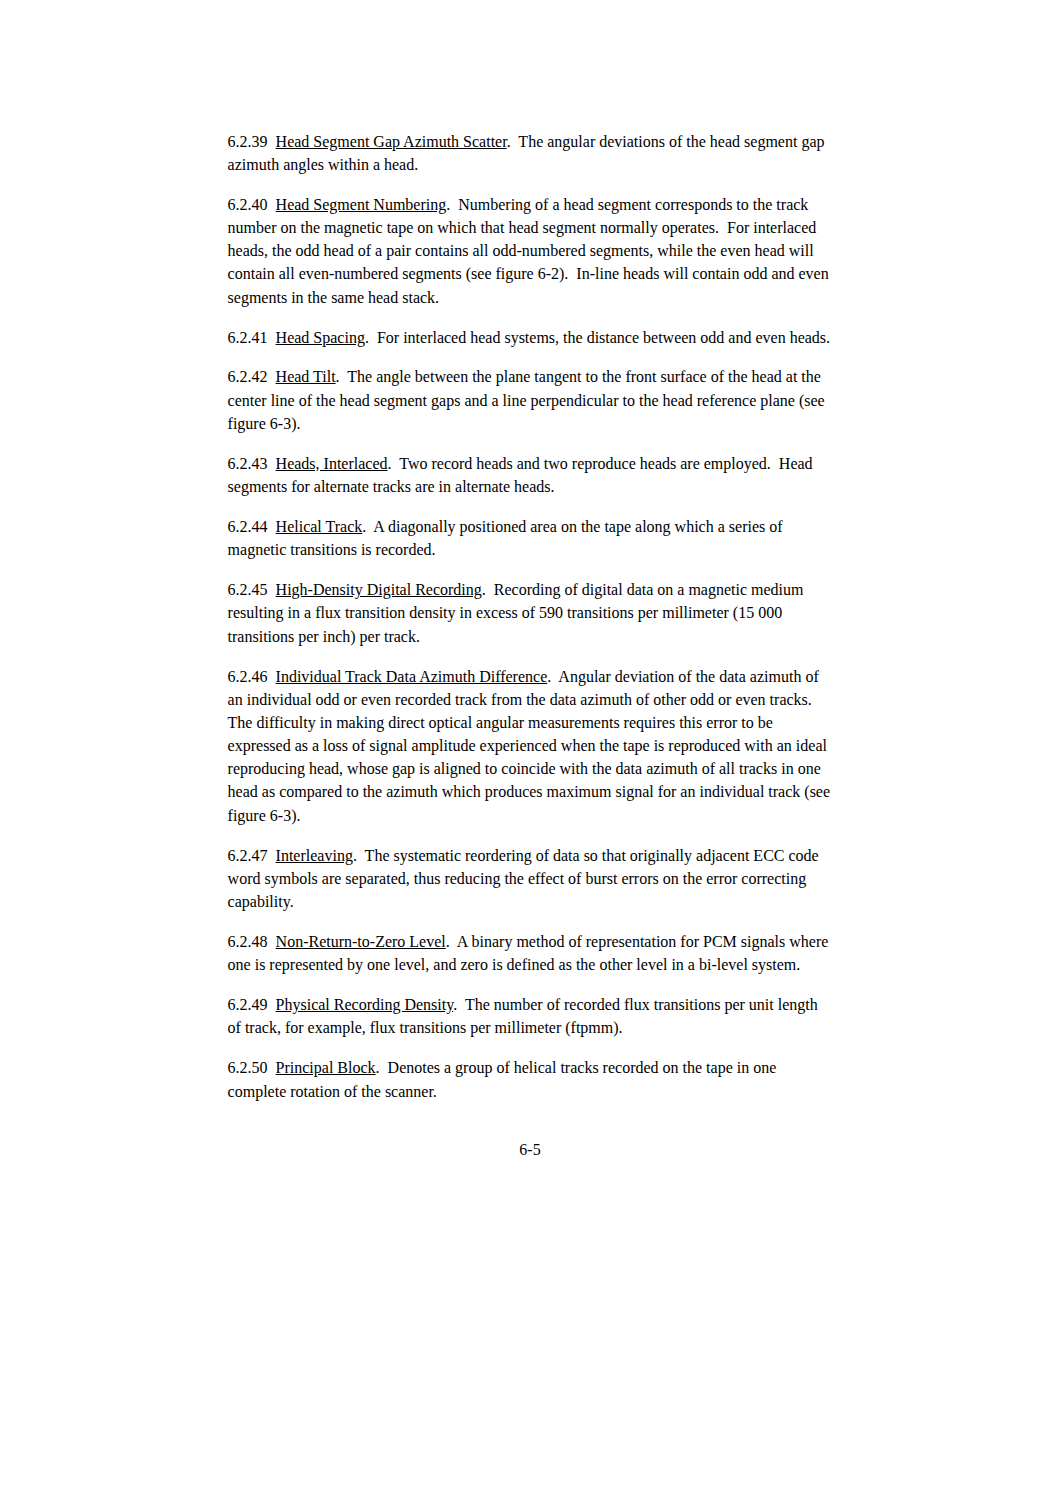6.2.39 Head Segment Gap Azimuth Scatter. The angular deviations of the head segment gap azimuth angles within a head.
6.2.40 Head Segment Numbering. Numbering of a head segment corresponds to the track number on the magnetic tape on which that head segment normally operates. For interlaced heads, the odd head of a pair contains all odd-numbered segments, while the even head will contain all even-numbered segments (see figure 6-2). In-line heads will contain odd and even segments in the same head stack.
6.2.41 Head Spacing. For interlaced head systems, the distance between odd and even heads.
6.2.42 Head Tilt. The angle between the plane tangent to the front surface of the head at the center line of the head segment gaps and a line perpendicular to the head reference plane (see figure 6-3).
6.2.43 Heads, Interlaced. Two record heads and two reproduce heads are employed. Head segments for alternate tracks are in alternate heads.
6.2.44 Helical Track. A diagonally positioned area on the tape along which a series of magnetic transitions is recorded.
6.2.45 High-Density Digital Recording. Recording of digital data on a magnetic medium resulting in a flux transition density in excess of 590 transitions per millimeter (15 000 transitions per inch) per track.
6.2.46 Individual Track Data Azimuth Difference. Angular deviation of the data azimuth of an individual odd or even recorded track from the data azimuth of other odd or even tracks. The difficulty in making direct optical angular measurements requires this error to be expressed as a loss of signal amplitude experienced when the tape is reproduced with an ideal reproducing head, whose gap is aligned to coincide with the data azimuth of all tracks in one head as compared to the azimuth which produces maximum signal for an individual track (see figure 6-3).
6.2.47 Interleaving. The systematic reordering of data so that originally adjacent ECC code word symbols are separated, thus reducing the effect of burst errors on the error correcting capability.
6.2.48 Non-Return-to-Zero Level. A binary method of representation for PCM signals where one is represented by one level, and zero is defined as the other level in a bi-level system.
6.2.49 Physical Recording Density. The number of recorded flux transitions per unit length of track, for example, flux transitions per millimeter (ftpmm).
6.2.50 Principal Block. Denotes a group of helical tracks recorded on the tape in one complete rotation of the scanner.
6-5